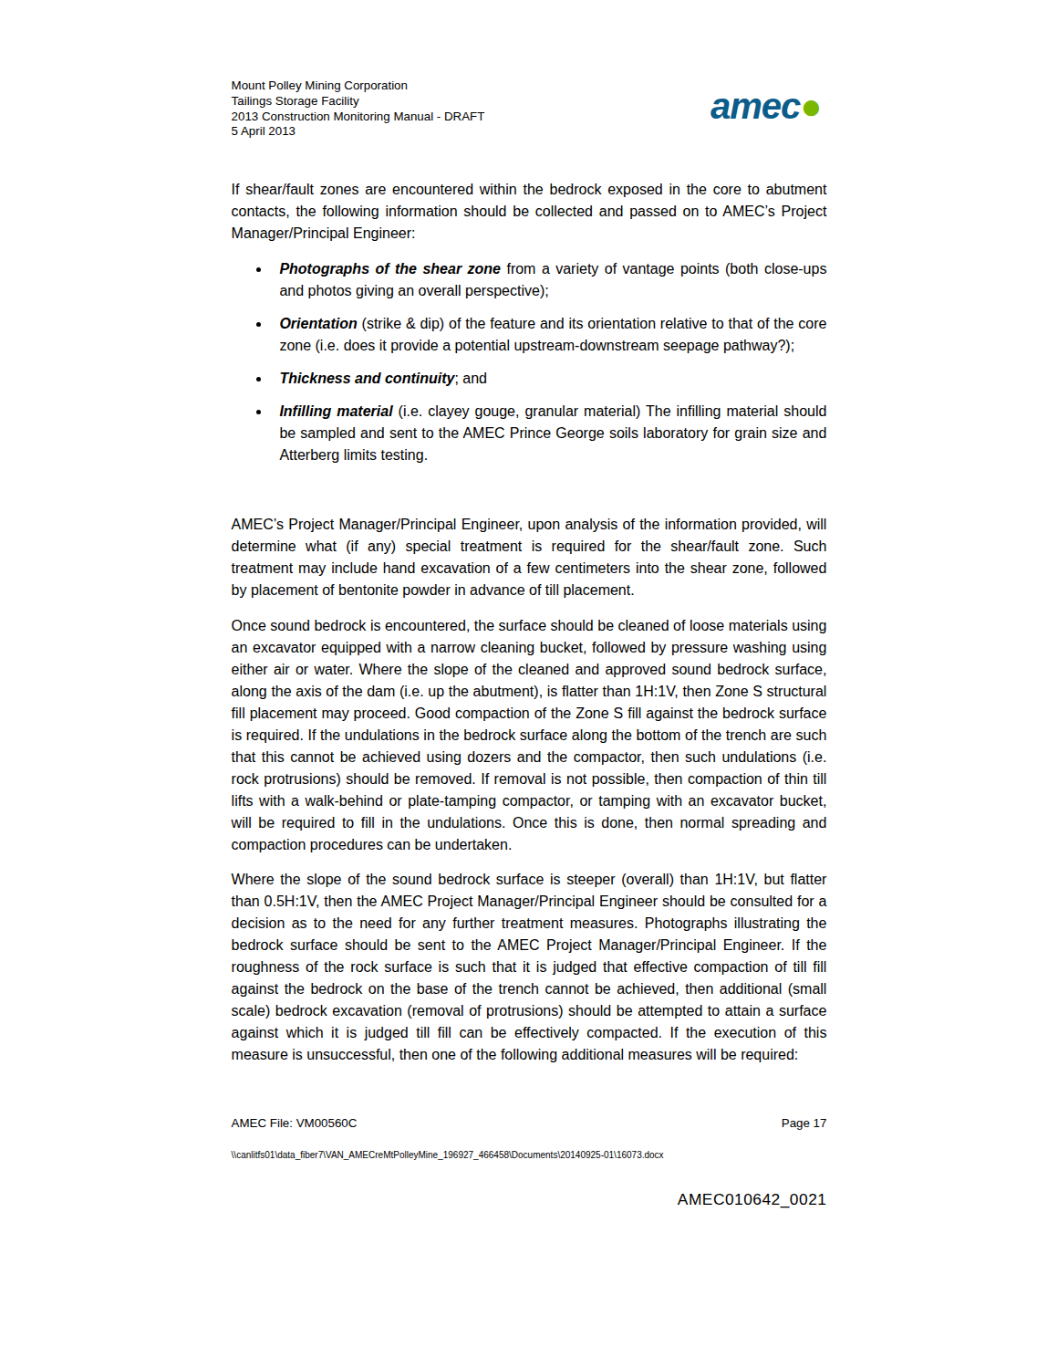Mount Polley Mining Corporation
Tailings Storage Facility
2013 Construction Monitoring Manual - DRAFT
5 April 2013
amec●
If shear/fault zones are encountered within the bedrock exposed in the core to abutment contacts, the following information should be collected and passed on to AMEC’s Project Manager/Principal Engineer:
Photographs of the shear zone from a variety of vantage points (both close-ups and photos giving an overall perspective);
Orientation (strike & dip) of the feature and its orientation relative to that of the core zone (i.e. does it provide a potential upstream-downstream seepage pathway?);
Thickness and continuity; and
Infilling material (i.e. clayey gouge, granular material) The infilling material should be sampled and sent to the AMEC Prince George soils laboratory for grain size and Atterberg limits testing.
AMEC’s Project Manager/Principal Engineer, upon analysis of the information provided, will determine what (if any) special treatment is required for the shear/fault zone. Such treatment may include hand excavation of a few centimeters into the shear zone, followed by placement of bentonite powder in advance of till placement.
Once sound bedrock is encountered, the surface should be cleaned of loose materials using an excavator equipped with a narrow cleaning bucket, followed by pressure washing using either air or water. Where the slope of the cleaned and approved sound bedrock surface, along the axis of the dam (i.e. up the abutment), is flatter than 1H:1V, then Zone S structural fill placement may proceed. Good compaction of the Zone S fill against the bedrock surface is required. If the undulations in the bedrock surface along the bottom of the trench are such that this cannot be achieved using dozers and the compactor, then such undulations (i.e. rock protrusions) should be removed. If removal is not possible, then compaction of thin till lifts with a walk-behind or plate-tamping compactor, or tamping with an excavator bucket, will be required to fill in the undulations. Once this is done, then normal spreading and compaction procedures can be undertaken.
Where the slope of the sound bedrock surface is steeper (overall) than 1H:1V, but flatter than 0.5H:1V, then the AMEC Project Manager/Principal Engineer should be consulted for a decision as to the need for any further treatment measures. Photographs illustrating the bedrock surface should be sent to the AMEC Project Manager/Principal Engineer. If the roughness of the rock surface is such that it is judged that effective compaction of till fill against the bedrock on the base of the trench cannot be achieved, then additional (small scale) bedrock excavation (removal of protrusions) should be attempted to attain a surface against which it is judged till fill can be effectively compacted. If the execution of this measure is unsuccessful, then one of the following additional measures will be required:
AMEC File: VM00560C Page 17
\\canlitfs01\data_fiber7\VAN_AMECreMtPolleyMine_196927_466458\Documents\20140925-01\16073.docx
AMEC010642_0021